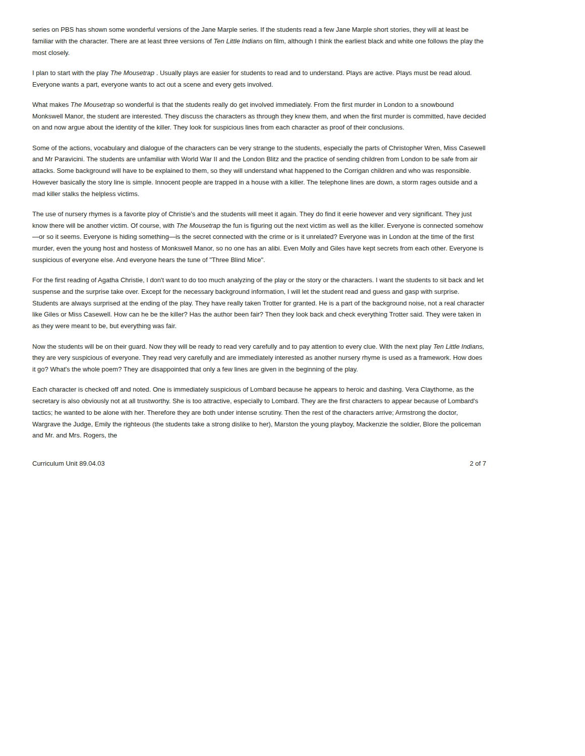series on PBS has shown some wonderful versions of the Jane Marple series. If the students read a few Jane Marple short stories, they will at least be familiar with the character. There are at least three versions of Ten Little Indians on film, although I think the earliest black and white one follows the play the most closely.
I plan to start with the play The Mousetrap . Usually plays are easier for students to read and to understand. Plays are active. Plays must be read aloud. Everyone wants a part, everyone wants to act out a scene and every gets involved.
What makes The Mousetrap so wonderful is that the students really do get involved immediately. From the first murder in London to a snowbound Monkswell Manor, the student are interested. They discuss the characters as through they knew them, and when the first murder is committed, have decided on and now argue about the identity of the killer. They look for suspicious lines from each character as proof of their conclusions.
Some of the actions, vocabulary and dialogue of the characters can be very strange to the students, especially the parts of Christopher Wren, Miss Casewell and Mr Paravicini. The students are unfamiliar with World War II and the London Blitz and the practice of sending children from London to be safe from air attacks. Some background will have to be explained to them, so they will understand what happened to the Corrigan children and who was responsible. However basically the story line is simple. Innocent people are trapped in a house with a killer. The telephone lines are down, a storm rages outside and a mad killer stalks the helpless victims.
The use of nursery rhymes is a favorite ploy of Christie's and the students will meet it again. They do find it eerie however and very significant. They just know there will be another victim. Of course, with The Mousetrap the fun is figuring out the next victim as well as the killer. Everyone is connected somehow—or so it seems. Everyone is hiding something—is the secret connected with the crime or is it unrelated? Everyone was in London at the time of the first murder, even the young host and hostess of Monkswell Manor, so no one has an alibi. Even Molly and Giles have kept secrets from each other. Everyone is suspicious of everyone else. And everyone hears the tune of "Three Blind Mice".
For the first reading of Agatha Christie, I don't want to do too much analyzing of the play or the story or the characters. I want the students to sit back and let suspense and the surprise take over. Except for the necessary background information, I will let the student read and guess and gasp with surprise. Students are always surprised at the ending of the play. They have really taken Trotter for granted. He is a part of the background noise, not a real character like Giles or Miss Casewell. How can he be the killer? Has the author been fair? Then they look back and check everything Trotter said. They were taken in as they were meant to be, but everything was fair.
Now the students will be on their guard. Now they will be ready to read very carefully and to pay attention to every clue. With the next play Ten Little Indians, they are very suspicious of everyone. They read very carefully and are immediately interested as another nursery rhyme is used as a framework. How does it go? What's the whole poem? They are disappointed that only a few lines are given in the beginning of the play.
Each character is checked off and noted. One is immediately suspicious of Lombard because he appears to heroic and dashing. Vera Claythorne, as the secretary is also obviously not at all trustworthy. She is too attractive, especially to Lombard. They are the first characters to appear because of Lombard's tactics; he wanted to be alone with her. Therefore they are both under intense scrutiny. Then the rest of the characters arrive; Armstrong the doctor, Wargrave the Judge, Emily the righteous (the students take a strong dislike to her), Marston the young playboy, Mackenzie the soldier, Blore the policeman and Mr. and Mrs. Rogers, the
Curriculum Unit 89.04.03 2 of 7